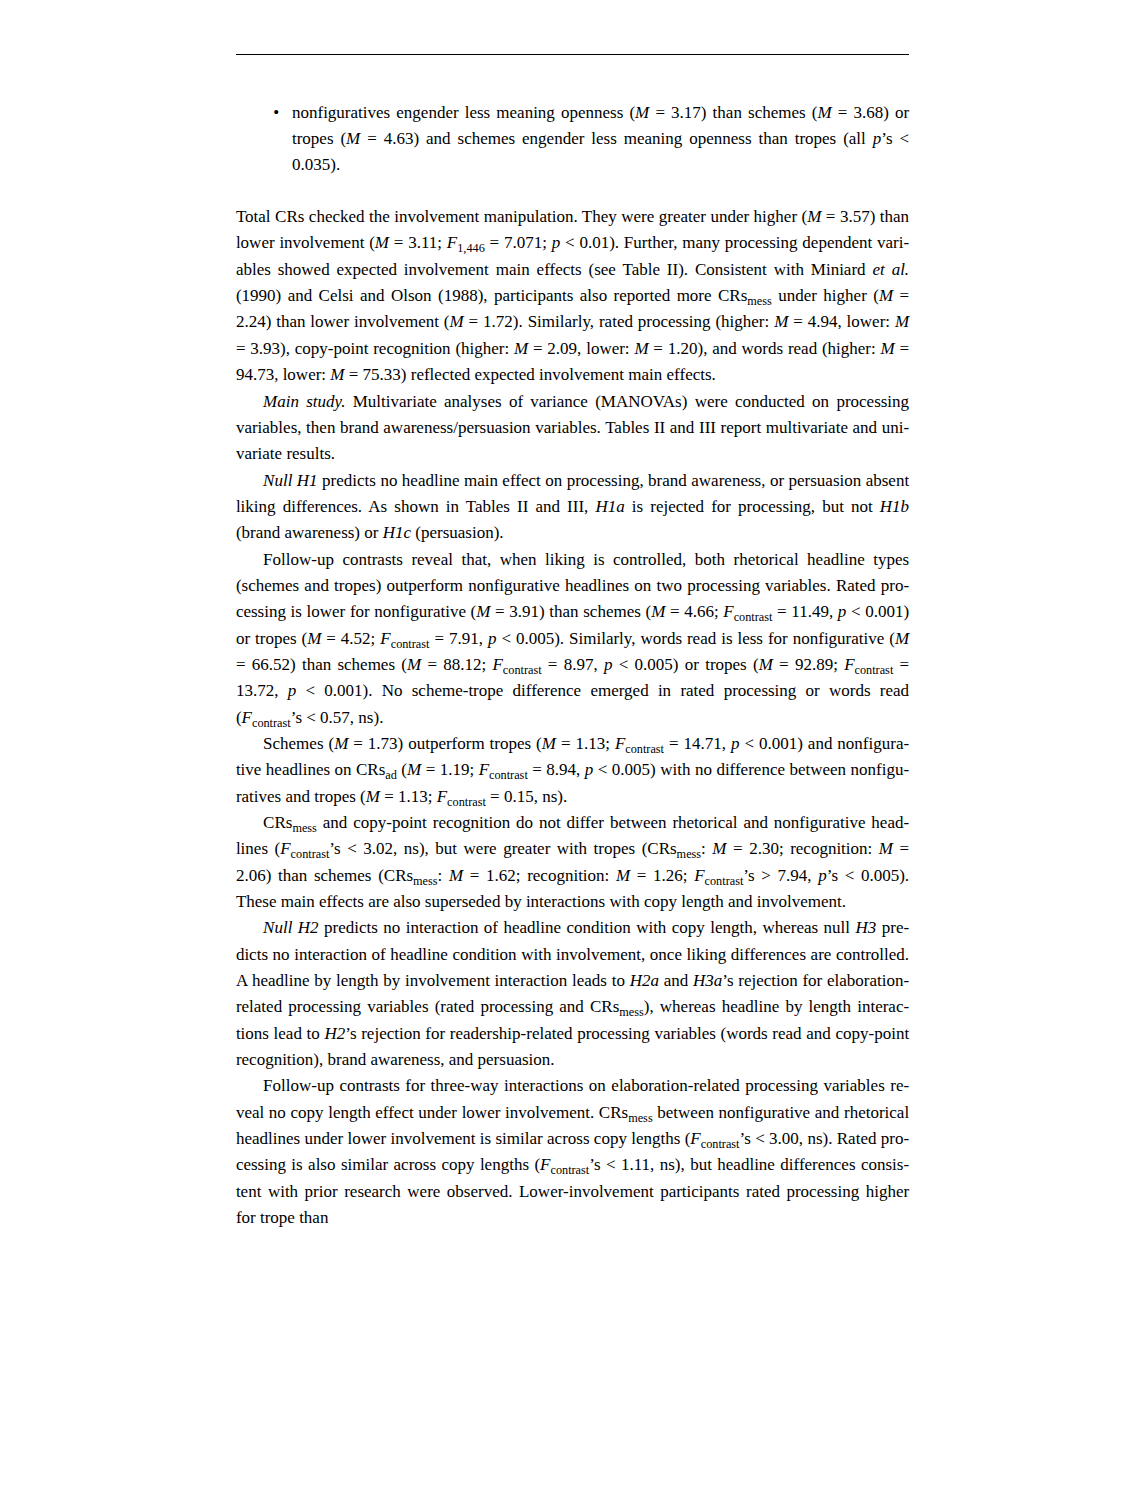nonfiguratives engender less meaning openness (M = 3.17) than schemes (M = 3.68) or tropes (M = 4.63) and schemes engender less meaning openness than tropes (all p’s < 0.035).
Total CRs checked the involvement manipulation. They were greater under higher (M = 3.57) than lower involvement (M = 3.11; F1,446 = 7.071; p < 0.01). Further, many processing dependent variables showed expected involvement main effects (see Table II). Consistent with Miniard et al. (1990) and Celsi and Olson (1988), participants also reported more CRsmess under higher (M = 2.24) than lower involvement (M = 1.72). Similarly, rated processing (higher: M = 4.94, lower: M = 3.93), copy-point recognition (higher: M = 2.09, lower: M = 1.20), and words read (higher: M = 94.73, lower: M = 75.33) reflected expected involvement main effects.
Main study. Multivariate analyses of variance (MANOVAs) were conducted on processing variables, then brand awareness/persuasion variables. Tables II and III report multivariate and univariate results.
Null H1 predicts no headline main effect on processing, brand awareness, or persuasion absent liking differences. As shown in Tables II and III, H1a is rejected for processing, but not H1b (brand awareness) or H1c (persuasion).
Follow-up contrasts reveal that, when liking is controlled, both rhetorical headline types (schemes and tropes) outperform nonfigurative headlines on two processing variables. Rated processing is lower for nonfigurative (M = 3.91) than schemes (M = 4.66; Fcontrast = 11.49, p < 0.001) or tropes (M = 4.52; Fcontrast = 7.91, p < 0.005). Similarly, words read is less for nonfigurative (M = 66.52) than schemes (M = 88.12; Fcontrast = 8.97, p < 0.005) or tropes (M = 92.89; Fcontrast = 13.72, p < 0.001). No scheme-trope difference emerged in rated processing or words read (Fcontrast’s < 0.57, ns).
Schemes (M = 1.73) outperform tropes (M = 1.13; Fcontrast = 14.71, p < 0.001) and nonfigurative headlines on CRsad (M = 1.19; Fcontrast = 8.94, p < 0.005) with no difference between nonfiguratives and tropes (M = 1.13; Fcontrast = 0.15, ns).
CRsmess and copy-point recognition do not differ between rhetorical and nonfigurative headlines (Fcontrast’s < 3.02, ns), but were greater with tropes (CRsmess: M = 2.30; recognition: M = 2.06) than schemes (CRsmess: M = 1.62; recognition: M = 1.26; Fcontrast’s > 7.94, p’s < 0.005). These main effects are also superseded by interactions with copy length and involvement.
Null H2 predicts no interaction of headline condition with copy length, whereas null H3 predicts no interaction of headline condition with involvement, once liking differences are controlled. A headline by length by involvement interaction leads to H2a and H3a’s rejection for elaboration-related processing variables (rated processing and CRsmess), whereas headline by length interactions lead to H2’s rejection for readership-related processing variables (words read and copy-point recognition), brand awareness, and persuasion.
Follow-up contrasts for three-way interactions on elaboration-related processing variables reveal no copy length effect under lower involvement. CRsmess between nonfigurative and rhetorical headlines under lower involvement is similar across copy lengths (Fcontrast’s < 3.00, ns). Rated processing is also similar across copy lengths (Fcontrast’s < 1.11, ns), but headline differences consistent with prior research were observed. Lower-involvement participants rated processing higher for trope than